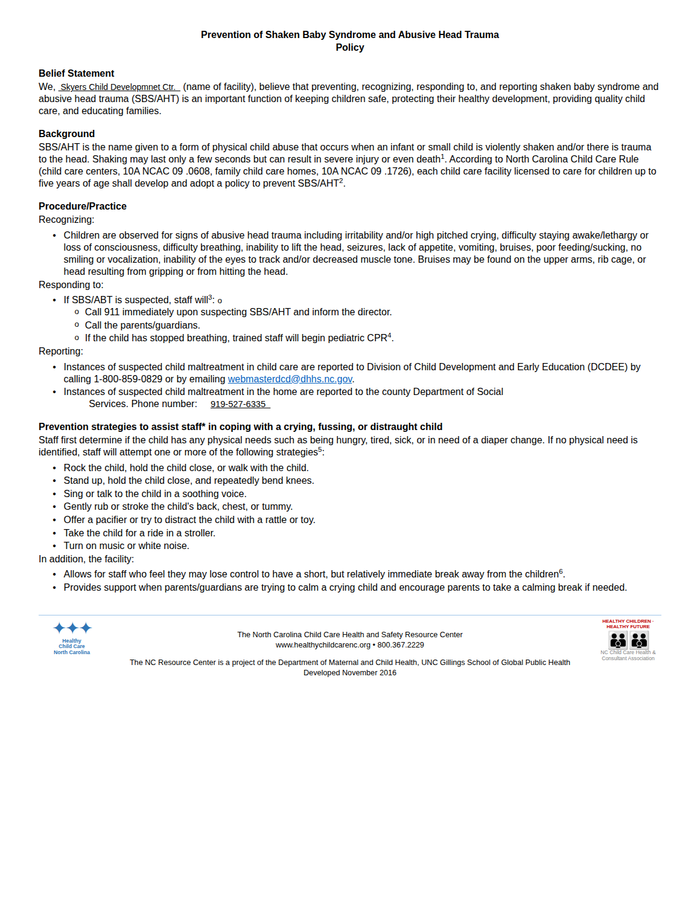Prevention of Shaken Baby Syndrome and Abusive Head Trauma
Policy
Belief Statement
We, Skyers Child Developmnet Ctr. (name of facility), believe that preventing, recognizing, responding to, and reporting shaken baby syndrome and abusive head trauma (SBS/AHT) is an important function of keeping children safe, protecting their healthy development, providing quality child care, and educating families.
Background
SBS/AHT is the name given to a form of physical child abuse that occurs when an infant or small child is violently shaken and/or there is trauma to the head. Shaking may last only a few seconds but can result in severe injury or even death1. According to North Carolina Child Care Rule (child care centers, 10A NCAC 09 .0608, family child care homes, 10A NCAC 09 .1726), each child care facility licensed to care for children up to five years of age shall develop and adopt a policy to prevent SBS/AHT2.
Procedure/Practice
Recognizing:
Children are observed for signs of abusive head trauma including irritability and/or high pitched crying, difficulty staying awake/lethargy or loss of consciousness, difficulty breathing, inability to lift the head, seizures, lack of appetite, vomiting, bruises, poor feeding/sucking, no smiling or vocalization, inability of the eyes to track and/or decreased muscle tone. Bruises may be found on the upper arms, rib cage, or head resulting from gripping or from hitting the head.
Responding to:
If SBS/ABT is suspected, staff will3: o
Call 911 immediately upon suspecting SBS/AHT and inform the director.
Call the parents/guardians.
If the child has stopped breathing, trained staff will begin pediatric CPR4.
Reporting:
Instances of suspected child maltreatment in child care are reported to Division of Child Development and Early Education (DCDEE) by calling 1-800-859-0829 or by emailing webmasterdcd@dhhs.nc.gov.
Instances of suspected child maltreatment in the home are reported to the county Department of Social
Services. Phone number: 919-527-6335
Prevention strategies to assist staff* in coping with a crying, fussing, or distraught child
Staff first determine if the child has any physical needs such as being hungry, tired, sick, or in need of a diaper change. If no physical need is identified, staff will attempt one or more of the following strategies5:
Rock the child, hold the child close, or walk with the child.
Stand up, hold the child close, and repeatedly bend knees.
Sing or talk to the child in a soothing voice.
Gently rub or stroke the child's back, chest, or tummy.
Offer a pacifier or try to distract the child with a rattle or toy.
Take the child for a ride in a stroller.
Turn on music or white noise.
In addition, the facility:
Allows for staff who feel they may lose control to have a short, but relatively immediate break away from the children6.
Provides support when parents/guardians are trying to calm a crying child and encourage parents to take a calming break if needed.
✦✦✦ Healthy
Child Care
North Carolina
HEALTHY CHILDREN · HEALTHY FUTURE 👪👪 NC Child Care Health & Consultant Association
The North Carolina Child Care Health and Safety Resource Center
www.healthychildcarenc.org • 800.367.2229
The NC Resource Center is a project of the Department of Maternal and Child Health, UNC Gillings School of Global Public Health
Developed November 2016